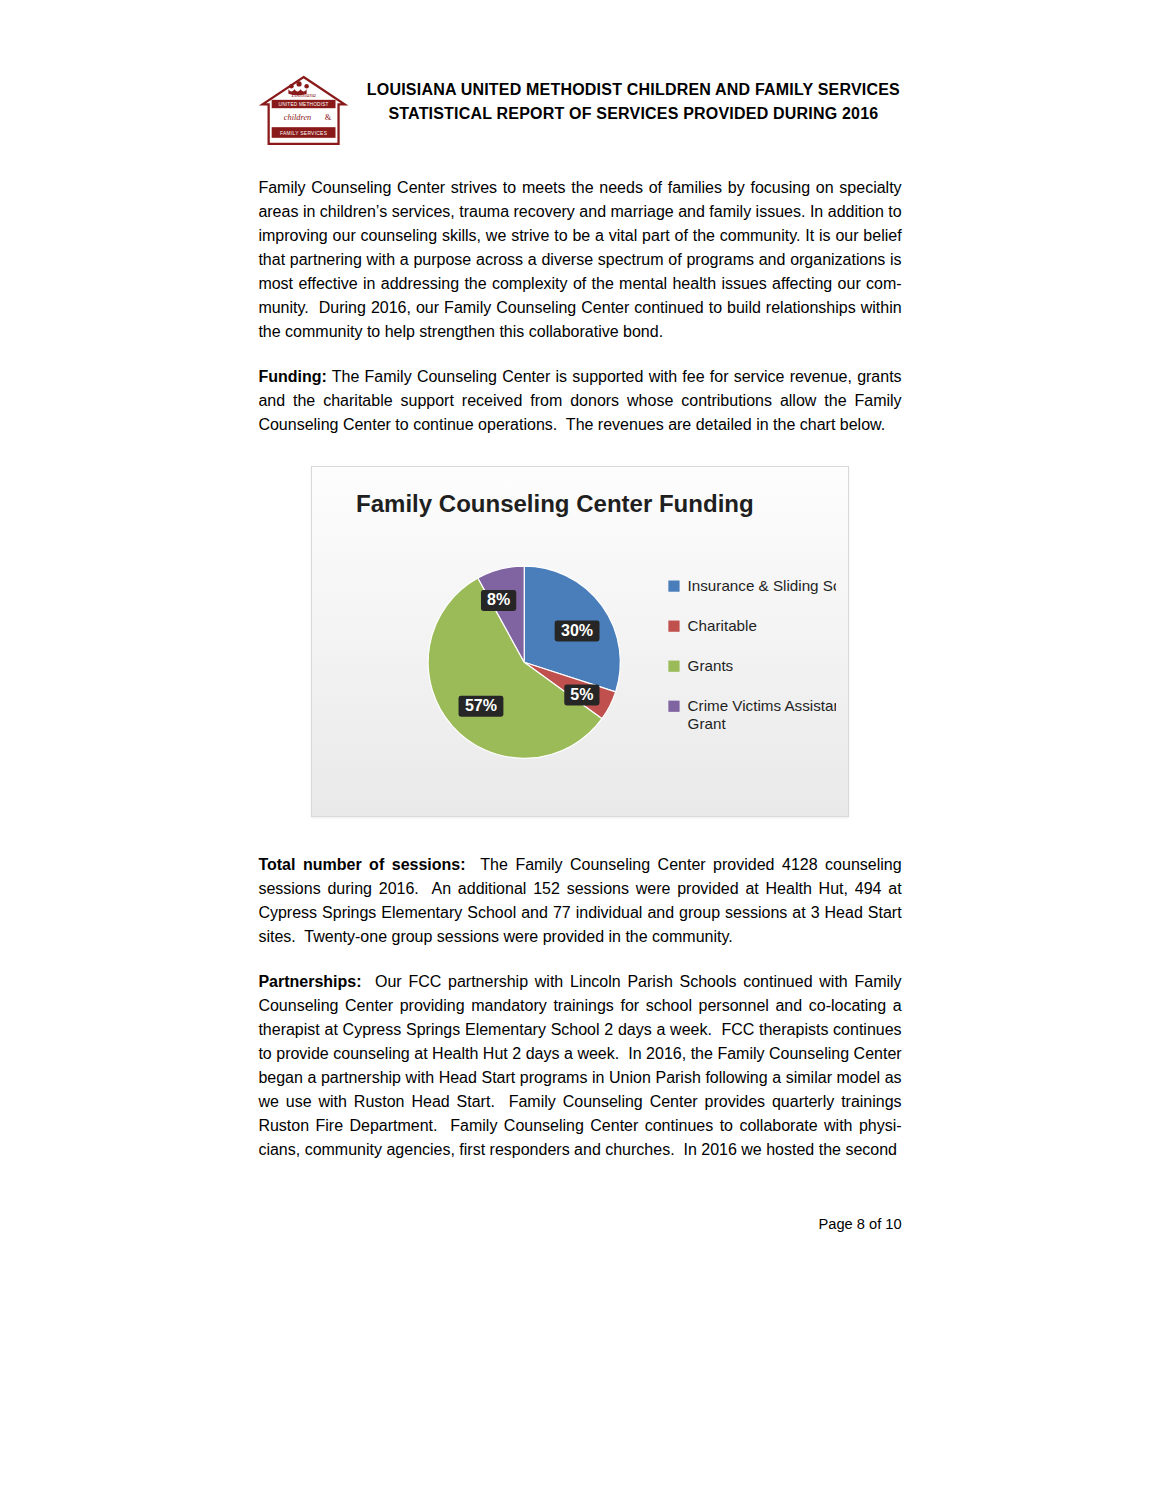Louisiana UNITED METHODIST children & FAMILY SERVICES
LOUISIANA UNITED METHODIST CHILDREN AND FAMILY SERVICES STATISTICAL REPORT OF SERVICES PROVIDED DURING 2016
Family Counseling Center strives to meets the needs of families by focusing on specialty areas in children’s services, trauma recovery and marriage and family issues. In addition to improving our counseling skills, we strive to be a vital part of the community. It is our belief that partnering with a purpose across a diverse spectrum of programs and organizations is most effective in addressing the complexity of the mental health issues affecting our community. During 2016, our Family Counseling Center continued to build relationships within the community to help strengthen this collaborative bond.
Funding: The Family Counseling Center is supported with fee for service revenue, grants and the charitable support received from donors whose contributions allow the Family Counseling Center to continue operations. The revenues are detailed in the chart below.
Family Counseling Center Funding Family Counseling Center Funding Pie: center (250,230) radius 120. Start at 12 o'clock, clockwise. Insurance 30% -> 108deg ; Charitable 5% -> 18deg ; Grants 57% -> 205.2deg ; Crime 8% -> 28.8deg 8% 30% 5% 57% Insurance & Sliding Scale Charitable Grants Crime Victims Assistance Grant
Total number of sessions: The Family Counseling Center provided 4128 counseling sessions during 2016. An additional 152 sessions were provided at Health Hut, 494 at Cypress Springs Elementary School and 77 individual and group sessions at 3 Head Start sites. Twenty-one group sessions were provided in the community.
Partnerships: Our FCC partnership with Lincoln Parish Schools continued with Family Counseling Center providing mandatory trainings for school personnel and co-locating a therapist at Cypress Springs Elementary School 2 days a week. FCC therapists continues to provide counseling at Health Hut 2 days a week. In 2016, the Family Counseling Center began a partnership with Head Start programs in Union Parish following a similar model as we use with Ruston Head Start. Family Counseling Center provides quarterly trainings Ruston Fire Department. Family Counseling Center continues to collaborate with physicians, community agencies, first responders and churches. In 2016 we hosted the second
Page 8 of 10